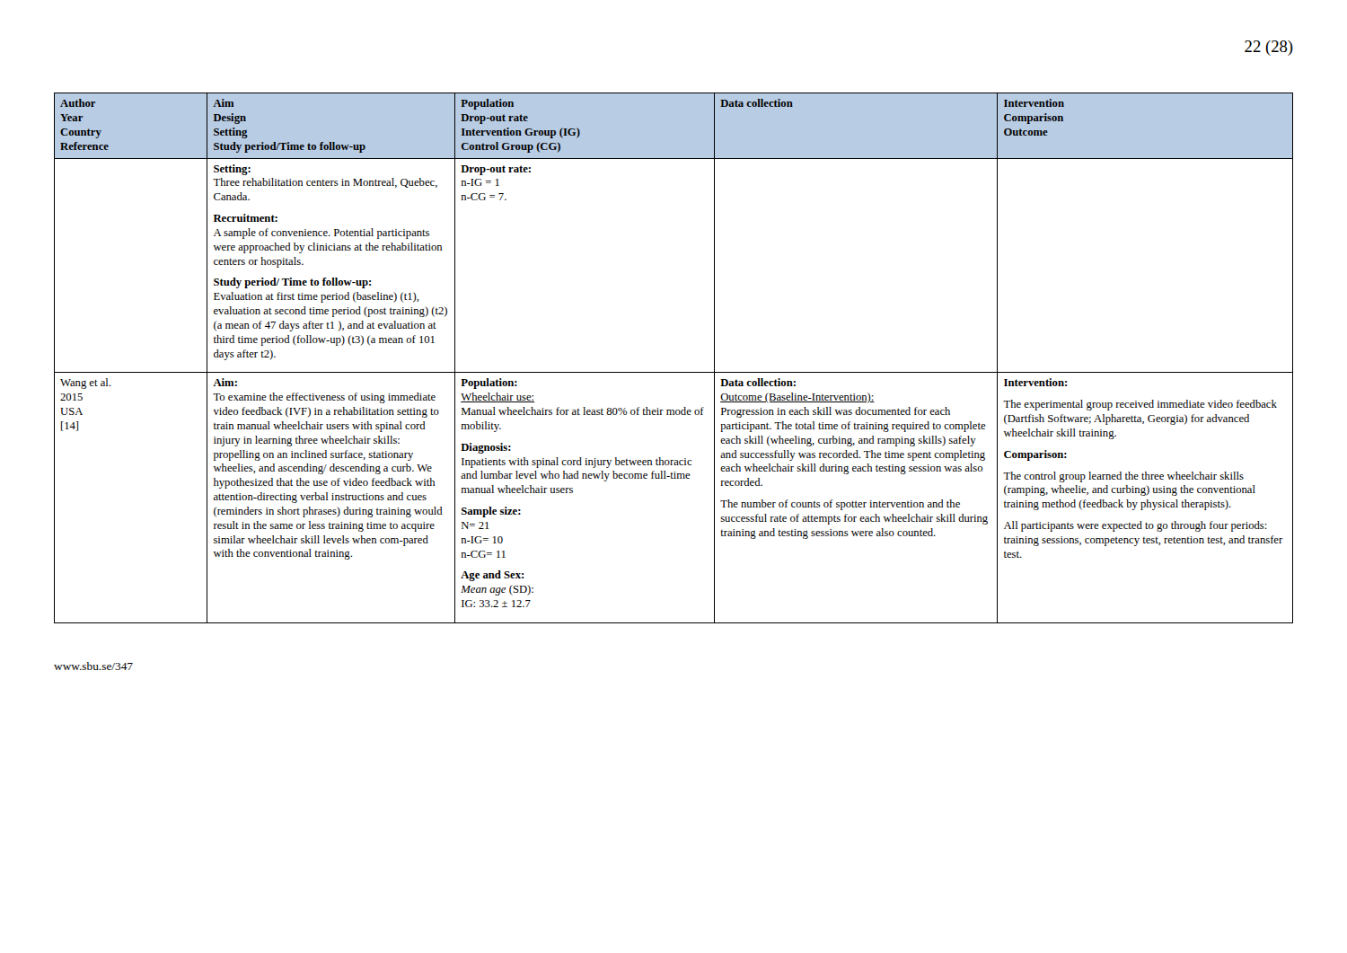22 (28)
| Author Year Country Reference | Aim Design Setting Study period/Time to follow-up | Population Drop-out rate Intervention Group (IG) Control Group (CG) | Data collection | Intervention Comparison Outcome |
| --- | --- | --- | --- | --- |
| | Setting: Three rehabilitation centers in Montreal, Quebec, Canada. Recruitment: A sample of convenience. Potential participants were approached by clinicians at the rehabilitation centers or hospitals. Study period/ Time to follow-up: Evaluation at first time period (baseline) (t1), evaluation at second time period (post training) (t2) (a mean of 47 days after t1 ), and at evaluation at third time period (follow-up) (t3) (a mean of 101 days after t2). | Drop-out rate: n-IG = 1 n-CG = 7. | | |
| Wang et al. 2015 USA [14] | Aim: To examine the effectiveness of using immediate video feedback (IVF) in a rehabilitation setting to train manual wheelchair users with spinal cord injury in learning three wheelchair skills: propelling on an inclined surface, stationary wheelies, and ascending/ descending a curb. We hypothesized that the use of video feedback with attention-directing verbal instructions and cues (reminders in short phrases) during training would result in the same or less training time to acquire similar wheelchair skill levels when com-pared with the conventional training. | Population: Wheelchair use: Manual wheelchairs for at least 80% of their mode of mobility. Diagnosis: Inpatients with spinal cord injury between thoracic and lumbar level who had newly become full-time manual wheelchair users Sample size: N= 21 n-IG= 10 n-CG= 11 Age and Sex: Mean age (SD): IG: 33.2 ± 12.7 | Data collection: Outcome (Baseline-Intervention): Progression in each skill was documented for each participant. The total time of training required to complete each skill (wheeling, curbing, and ramping skills) safely and successfully was recorded. The time spent completing each wheelchair skill during each testing session was also recorded. The number of counts of spotter intervention and the successful rate of attempts for each wheelchair skill during training and testing sessions were also counted. | Intervention: The experimental group received immediate video feedback (Dartfish Software; Alpharetta, Georgia) for advanced wheelchair skill training. Comparison: The control group learned the three wheelchair skills (ramping, wheelie, and curbing) using the conventional training method (feedback by physical therapists). All participants were expected to go through four periods: training sessions, competency test, retention test, and transfer test. |
www.sbu.se/347